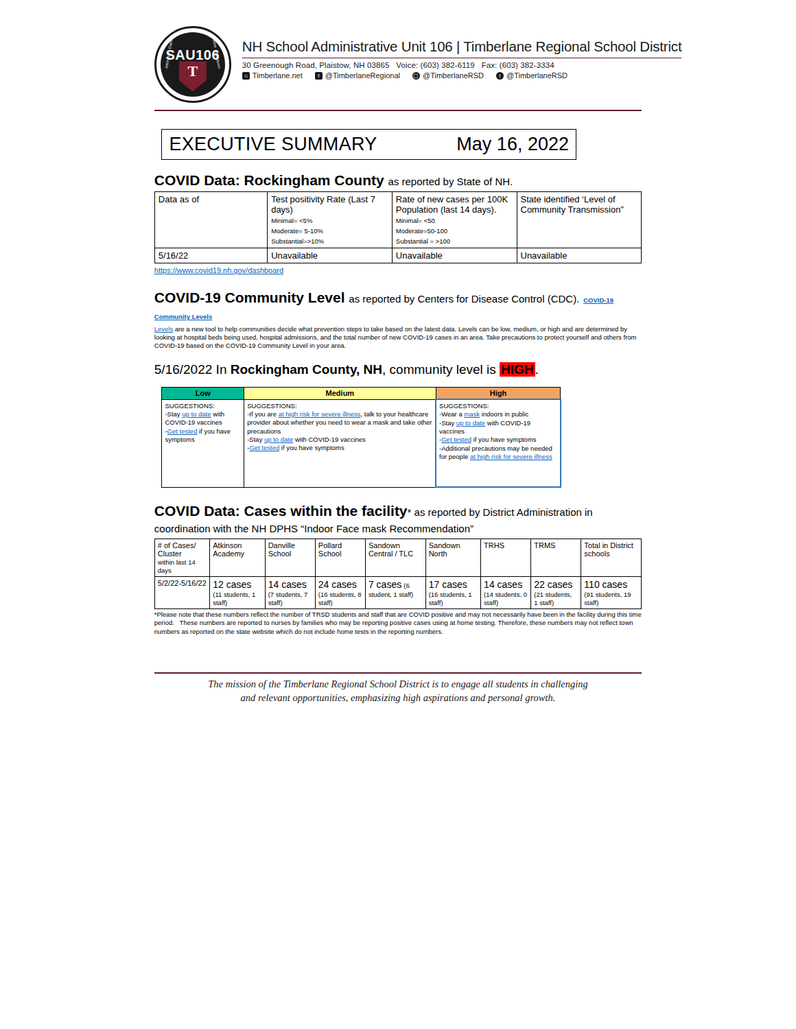SAU106
Atkinson · Danville
Plaistow · Sandown
T
NH School Administrative Unit 106 | Timberlane Regional School District
30 Greenough Road, Plaistow, NH 03865 Voice: (603) 382-6119 Fax: (603) 382-3334
⌂Timberlane.net f@TimberlaneRegional ▢@TimberlaneRSD t@TimberlaneRSD
EXECUTIVE SUMMARY May 16, 2022
COVID Data: Rockingham County as reported by State of NH.
| Data as of | Test positivity Rate (Last 7 days) Minimal= <5% Moderate= 5-10% Substantial=>10% | Rate of new cases per 100K Population (last 14 days). Minimal= <50 Moderate=50-100 Substantial = >100 | State identified ‘Level of Community Transmission” |
| 5/16/22 | Unavailable | Unavailable | Unavailable |
https://www.covid19.nh.gov/dashboard
COVID-19 Community Level as reported by Centers for Disease Control (CDC). COVID-19 Community Levels
Levels are a new tool to help communities decide what prevention steps to take based on the latest data. Levels can be low, medium, or high and are determined by looking at hospital beds being used, hospital admissions, and the total number of new COVID-19 cases in an area. Take precautions to protect yourself and others from COVID-19 based on the COVID-19 Community Level in your area.
5/16/2022 In Rockingham County, NH, community level is HIGH.
| Low | Medium | High |
| --- | --- | --- |
| SUGGESTIONS: -Stay up to date with COVID-19 vaccines - Get tested if you have symptoms | SUGGESTIONS: -If you are at high risk for severe illness , talk to your healthcare provider about whether you need to wear a mask and take other precautions -Stay up to date with COVID-19 vaccines - Get tested if you have symptoms | SUGGESTIONS: -Wear a mask indoors in public -Stay up to date with COVID-19 vaccines - Get tested if you have symptoms -Additional precautions may be needed for people at high risk for severe illness |
COVID Data: Cases within the facility* as reported by District Administration in coordination with the NH DPHS “Indoor Face mask Recommendation”
| # of Cases/ Cluster within last 14 days | Atkinson Academy | Danville School | Pollard School | Sandown Central / TLC | Sandown North | TRHS | TRMS | Total in District schools |
| 5/2/22-5/16/22 | 12 cases (11 students, 1 staff) | 14 cases (7 students, 7 staff) | 24 cases (16 students, 8 staff) | 7 cases (6 student, 1 staff) | 17 cases (16 students, 1 staff) | 14 cases (14 students, 0 staff) | 22 cases (21 students, 1 staff) | 110 cases (91 students, 19 staff) |
*Please note that these numbers reflect the number of TRSD students and staff that are COVID positive and may not necessarily have been in the facility during this time period. These numbers are reported to nurses by families who may be reporting positive cases using at home testing. Therefore, these numbers may not reflect town numbers as reported on the state website which do not include home tests in the reporting numbers.
The mission of the Timberlane Regional School District is to engage all students in challenging
and relevant opportunities, emphasizing high aspirations and personal growth.